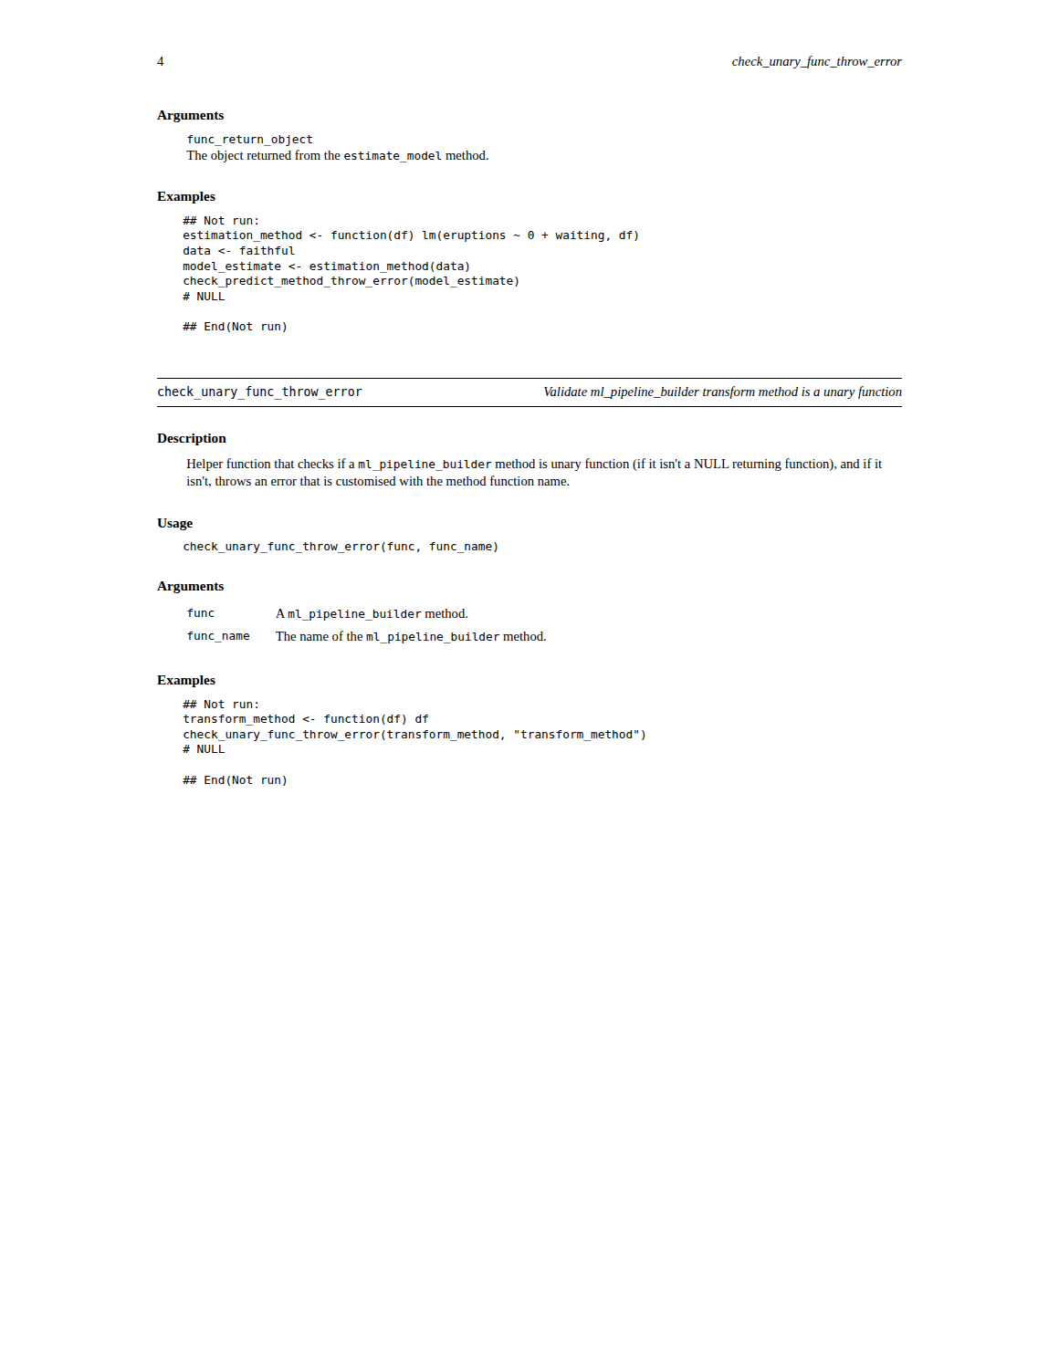4 check_unary_func_throw_error
Arguments
func_return_object
The object returned from the estimate_model method.
Examples
## Not run: 
estimation_method <- function(df) lm(eruptions ~ 0 + waiting, df)
data <- faithful
model_estimate <- estimation_method(data)
check_predict_method_throw_error(model_estimate)
# NULL

## End(Not run)
check_unary_func_throw_error Validate ml_pipeline_builder transform method is a unary function
Description
Helper function that checks if a ml_pipeline_builder method is unary function (if it isn't a NULL returning function), and if it isn't, throws an error that is customised with the method function name.
Usage
check_unary_func_throw_error(func, func_name)
Arguments
| func | A ml_pipeline_builder method. |
| func_name | The name of the ml_pipeline_builder method. |
Examples
## Not run: 
transform_method <- function(df) df
check_unary_func_throw_error(transform_method, "transform_method")
# NULL

## End(Not run)